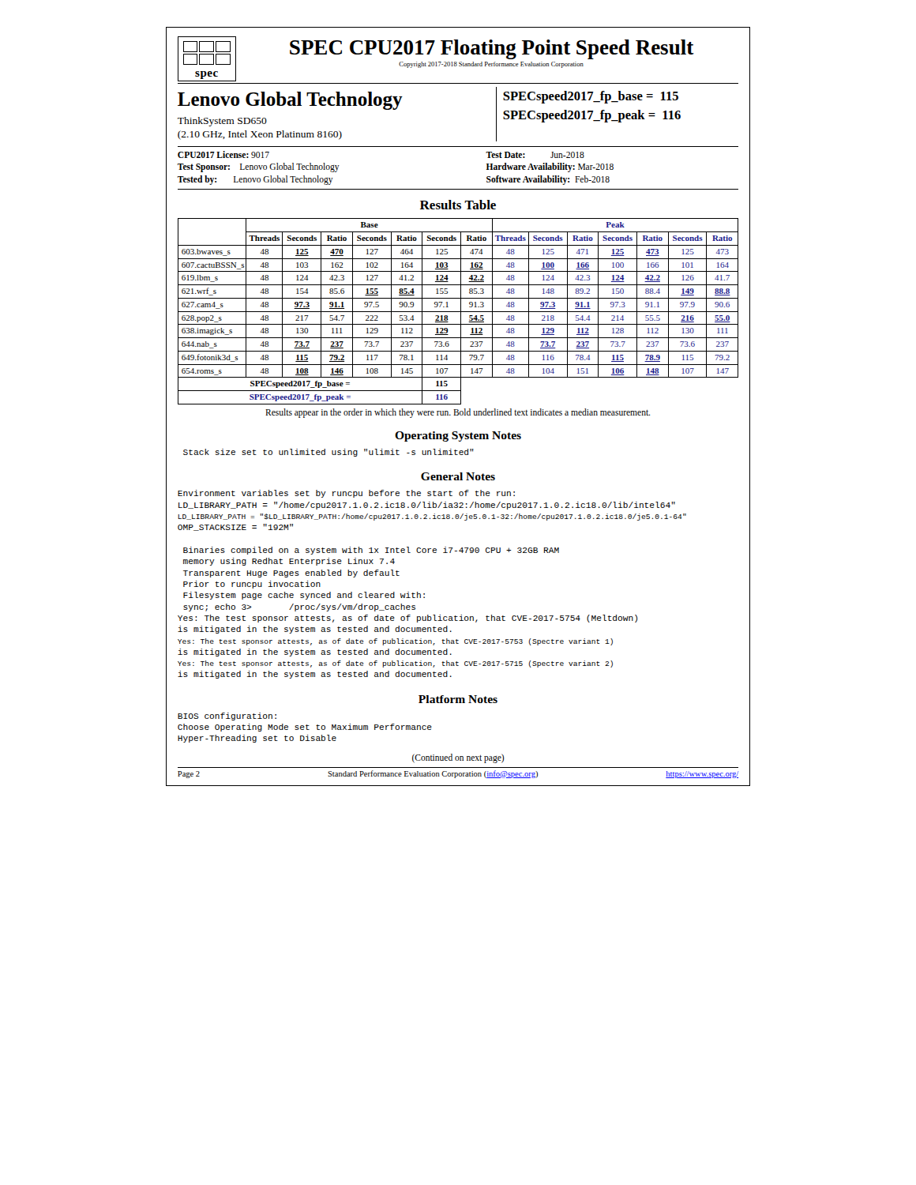spec
SPEC CPU2017 Floating Point Speed Result
Copyright 2017-2018 Standard Performance Evaluation Corporation
Lenovo Global Technology
ThinkSystem SD650
(2.10 GHz, Intel Xeon Platinum 8160)
SPECspeed2017_fp_base = 115
SPECspeed2017_fp_peak = 116
CPU2017 License: 9017
Test Sponsor: Lenovo Global Technology
Tested by: Lenovo Global Technology
Test Date: Jun-2018
Hardware Availability: Mar-2018
Software Availability: Feb-2018
Results Table
| | Base | Peak |
| --- | --- | --- |
| Threads | Seconds | Ratio | Seconds | Ratio | Seconds | Ratio | Threads | Seconds | Ratio | Seconds | Ratio | Seconds | Ratio |
| 603.bwaves_s | 48 | 125 | 470 | 127 | 464 | 125 | 474 | 48 | 125 | 471 | 125 | 473 | 125 | 473 |
| 607.cactuBSSN_s | 48 | 103 | 162 | 102 | 164 | 103 | 162 | 48 | 100 | 166 | 100 | 166 | 101 | 164 |
| 619.lbm_s | 48 | 124 | 42.3 | 127 | 41.2 | 124 | 42.2 | 48 | 124 | 42.3 | 124 | 42.2 | 126 | 41.7 |
| 621.wrf_s | 48 | 154 | 85.6 | 155 | 85.4 | 155 | 85.3 | 48 | 148 | 89.2 | 150 | 88.4 | 149 | 88.8 |
| 627.cam4_s | 48 | 97.3 | 91.1 | 97.5 | 90.9 | 97.1 | 91.3 | 48 | 97.3 | 91.1 | 97.3 | 91.1 | 97.9 | 90.6 |
| 628.pop2_s | 48 | 217 | 54.7 | 222 | 53.4 | 218 | 54.5 | 48 | 218 | 54.4 | 214 | 55.5 | 216 | 55.0 |
| 638.imagick_s | 48 | 130 | 111 | 129 | 112 | 129 | 112 | 48 | 129 | 112 | 128 | 112 | 130 | 111 |
| 644.nab_s | 48 | 73.7 | 237 | 73.7 | 237 | 73.6 | 237 | 48 | 73.7 | 237 | 73.7 | 237 | 73.6 | 237 |
| 649.fotonik3d_s | 48 | 115 | 79.2 | 117 | 78.1 | 114 | 79.7 | 48 | 116 | 78.4 | 115 | 78.9 | 115 | 79.2 |
| 654.roms_s | 48 | 108 | 146 | 108 | 145 | 107 | 147 | 48 | 104 | 151 | 106 | 148 | 107 | 147 |
| SPECspeed2017_fp_base = | 115 | |
| SPECspeed2017_fp_peak = | 116 | |
Results appear in the order in which they were run. Bold underlined text indicates a median measurement.
Operating System Notes
 Stack size set to unlimited using "ulimit -s unlimited"
General Notes
Environment variables set by runcpu before the start of the run:
LD_LIBRARY_PATH = "/home/cpu2017.1.0.2.ic18.0/lib/ia32:/home/cpu2017.1.0.2.ic18.0/lib/intel64"
LD_LIBRARY_PATH = "$LD_LIBRARY_PATH:/home/cpu2017.1.0.2.ic18.0/je5.0.1-32:/home/cpu2017.1.0.2.ic18.0/je5.0.1-64"
OMP_STACKSIZE = "192M"

 Binaries compiled on a system with 1x Intel Core i7-4790 CPU + 32GB RAM
 memory using Redhat Enterprise Linux 7.4
 Transparent Huge Pages enabled by default
 Prior to runcpu invocation
 Filesystem page cache synced and cleared with:
 sync; echo 3>       /proc/sys/vm/drop_caches
Yes: The test sponsor attests, as of date of publication, that CVE-2017-5754 (Meltdown)
is mitigated in the system as tested and documented.
Yes: The test sponsor attests, as of date of publication, that CVE-2017-5753 (Spectre variant 1)
is mitigated in the system as tested and documented.
Yes: The test sponsor attests, as of date of publication, that CVE-2017-5715 (Spectre variant 2)
is mitigated in the system as tested and documented.
Platform Notes
BIOS configuration:
Choose Operating Mode set to Maximum Performance
Hyper-Threading set to Disable
(Continued on next page)
Page 2
Standard Performance Evaluation Corporation (info@spec.org)
https://www.spec.org/